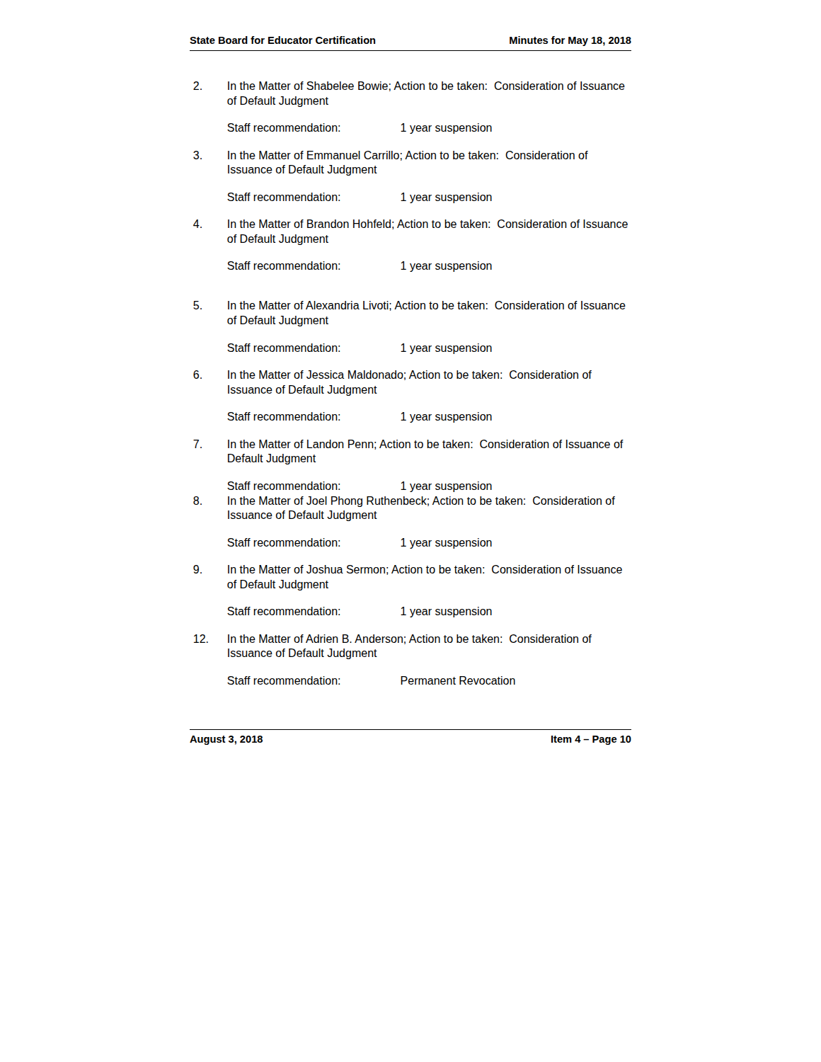State Board for Educator Certification Minutes for May 18, 2018
2.
In the Matter of Shabelee Bowie; Action to be taken: Consideration of Issuance of Default Judgment
Staff recommendation: 1 year suspension
3.
In the Matter of Emmanuel Carrillo; Action to be taken: Consideration of Issuance of Default Judgment
Staff recommendation: 1 year suspension
4.
In the Matter of Brandon Hohfeld; Action to be taken: Consideration of Issuance of Default Judgment
Staff recommendation: 1 year suspension
5.
In the Matter of Alexandria Livoti; Action to be taken: Consideration of Issuance of Default Judgment
Staff recommendation: 1 year suspension
6.
In the Matter of Jessica Maldonado; Action to be taken: Consideration of Issuance of Default Judgment
Staff recommendation: 1 year suspension
7.
In the Matter of Landon Penn; Action to be taken: Consideration of Issuance of Default Judgment
Staff recommendation: 1 year suspension
8.
In the Matter of Joel Phong Ruthenbeck; Action to be taken: Consideration of Issuance of Default Judgment
Staff recommendation: 1 year suspension
9.
In the Matter of Joshua Sermon; Action to be taken: Consideration of Issuance of Default Judgment
Staff recommendation: 1 year suspension
12.
In the Matter of Adrien B. Anderson; Action to be taken: Consideration of Issuance of Default Judgment
Staff recommendation: Permanent Revocation
August 3, 2018 Item 4 – Page 10